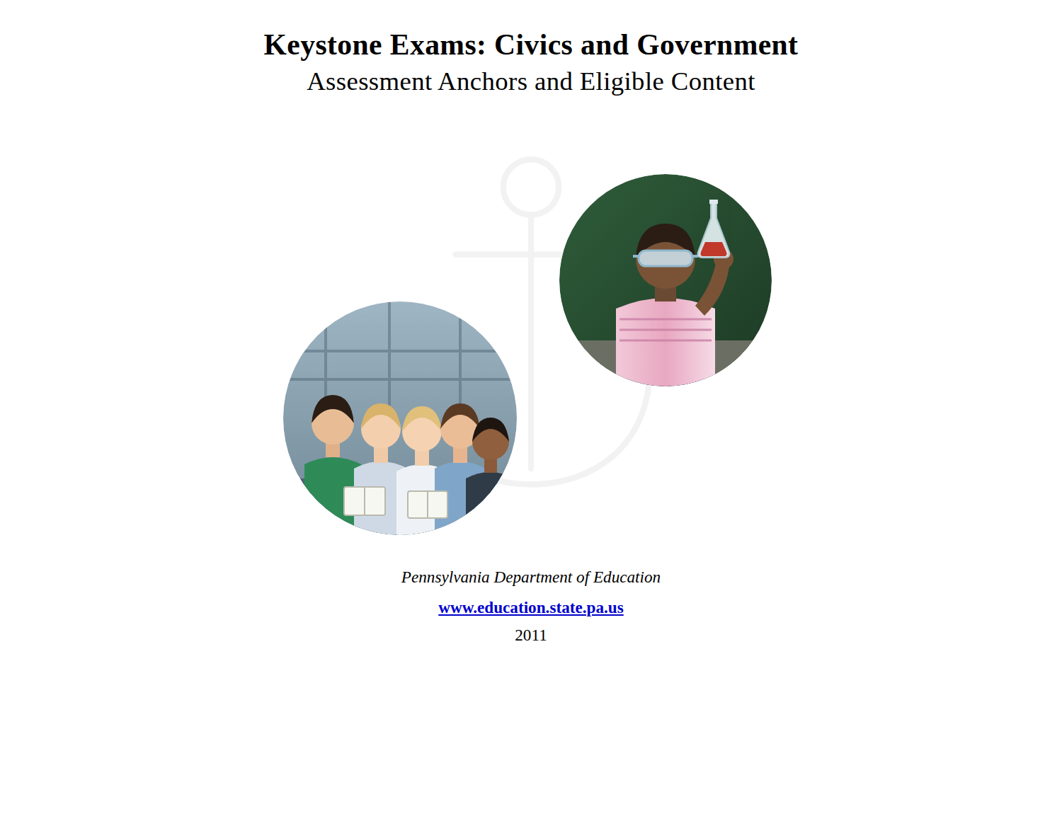Keystone Exams: Civics and Government
Assessment Anchors and Eligible Content
Pennsylvania Department of Education
www.education.state.pa.us
2011